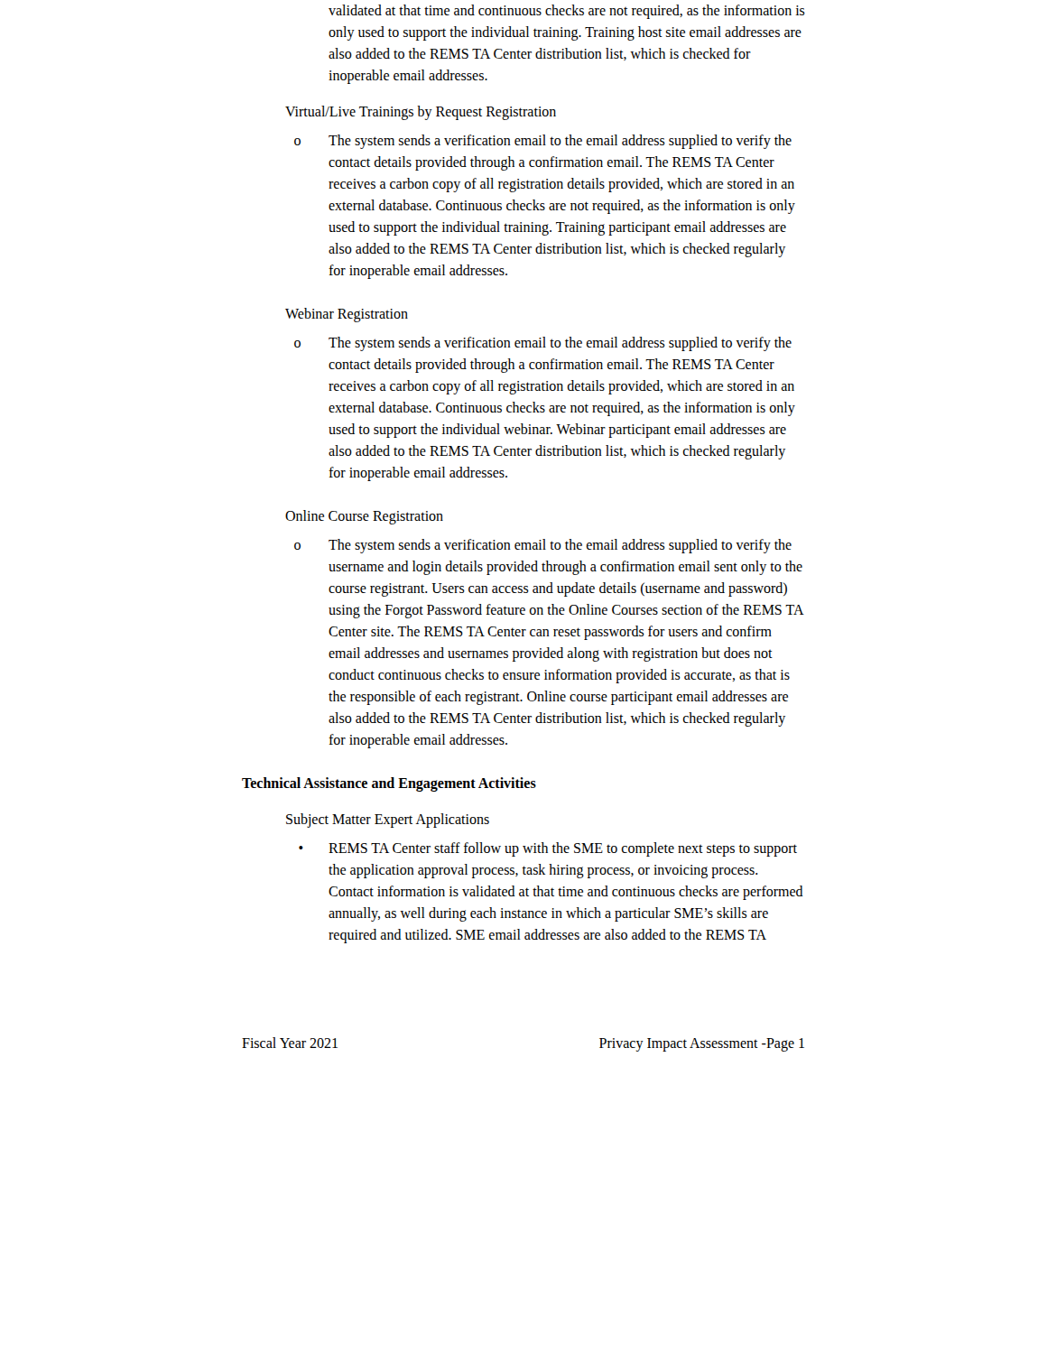validated at that time and continuous checks are not required, as the information is only used to support the individual training. Training host site email addresses are also added to the REMS TA Center distribution list, which is checked for inoperable email addresses.
Virtual/Live Trainings by Request Registration
o The system sends a verification email to the email address supplied to verify the contact details provided through a confirmation email. The REMS TA Center receives a carbon copy of all registration details provided, which are stored in an external database. Continuous checks are not required, as the information is only used to support the individual training. Training participant email addresses are also added to the REMS TA Center distribution list, which is checked regularly for inoperable email addresses.
Webinar Registration
o The system sends a verification email to the email address supplied to verify the contact details provided through a confirmation email. The REMS TA Center receives a carbon copy of all registration details provided, which are stored in an external database. Continuous checks are not required, as the information is only used to support the individual webinar. Webinar participant email addresses are also added to the REMS TA Center distribution list, which is checked regularly for inoperable email addresses.
Online Course Registration
o The system sends a verification email to the email address supplied to verify the username and login details provided through a confirmation email sent only to the course registrant. Users can access and update details (username and password) using the Forgot Password feature on the Online Courses section of the REMS TA Center site. The REMS TA Center can reset passwords for users and confirm email addresses and usernames provided along with registration but does not conduct continuous checks to ensure information provided is accurate, as that is the responsible of each registrant. Online course participant email addresses are also added to the REMS TA Center distribution list, which is checked regularly for inoperable email addresses.
Technical Assistance and Engagement Activities
Subject Matter Expert Applications
•REMS TA Center staff follow up with the SME to complete next steps to support the application approval process, task hiring process, or invoicing process. Contact information is validated at that time and continuous checks are performed annually, as well during each instance in which a particular SME’s skills are required and utilized. SME email addresses are also added to the REMS TA
Fiscal Year 2021 Privacy Impact Assessment -Page 1